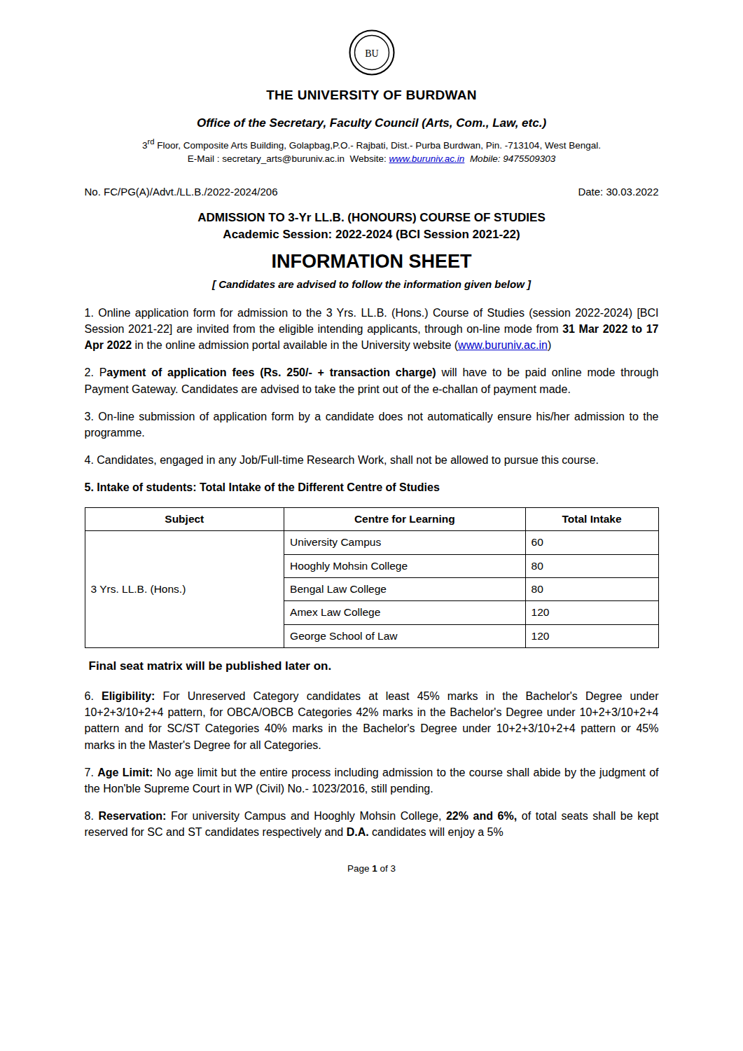THE UNIVERSITY OF BURDWAN
Office of the Secretary, Faculty Council (Arts, Com., Law, etc.)
3rd Floor, Composite Arts Building, Golapbag,P.O.- Rajbati, Dist.- Purba Burdwan, Pin. -713104, West Bengal.
E-Mail : secretary_arts@buruniv.ac.in Website: www.buruniv.ac.in Mobile: 9475509303
No. FC/PG(A)/Advt./LL.B./2022-2024/206 Date: 30.03.2022
ADMISSION TO 3-Yr LL.B. (HONOURS) COURSE OF STUDIES Academic Session: 2022-2024 (BCI Session 2021-22)
INFORMATION SHEET
[ Candidates are advised to follow the information given below ]
1. Online application form for admission to the 3 Yrs. LL.B. (Hons.) Course of Studies (session 2022-2024) [BCI Session 2021-22] are invited from the eligible intending applicants, through on-line mode from 31 Mar 2022 to 17 Apr 2022 in the online admission portal available in the University website (www.buruniv.ac.in)
2. Payment of application fees (Rs. 250/- + transaction charge) will have to be paid online mode through Payment Gateway. Candidates are advised to take the print out of the e-challan of payment made.
3. On-line submission of application form by a candidate does not automatically ensure his/her admission to the programme.
4. Candidates, engaged in any Job/Full-time Research Work, shall not be allowed to pursue this course.
5. Intake of students: Total Intake of the Different Centre of Studies
| Subject | Centre for Learning | Total Intake |
| --- | --- | --- |
| 3 Yrs. LL.B. (Hons.) | University Campus | 60 |
| Hooghly Mohsin College | 80 |
| Bengal Law College | 80 |
| Amex Law College | 120 |
| George School of Law | 120 |
Final seat matrix will be published later on.
6. Eligibility: For Unreserved Category candidates at least 45% marks in the Bachelor's Degree under 10+2+3/10+2+4 pattern, for OBCA/OBCB Categories 42% marks in the Bachelor's Degree under 10+2+3/10+2+4 pattern and for SC/ST Categories 40% marks in the Bachelor's Degree under 10+2+3/10+2+4 pattern or 45% marks in the Master's Degree for all Categories.
7. Age Limit: No age limit but the entire process including admission to the course shall abide by the judgment of the Hon'ble Supreme Court in WP (Civil) No.- 1023/2016, still pending.
8. Reservation: For university Campus and Hooghly Mohsin College, 22% and 6%, of total seats shall be kept reserved for SC and ST candidates respectively and D.A. candidates will enjoy a 5%
Page 1 of 3